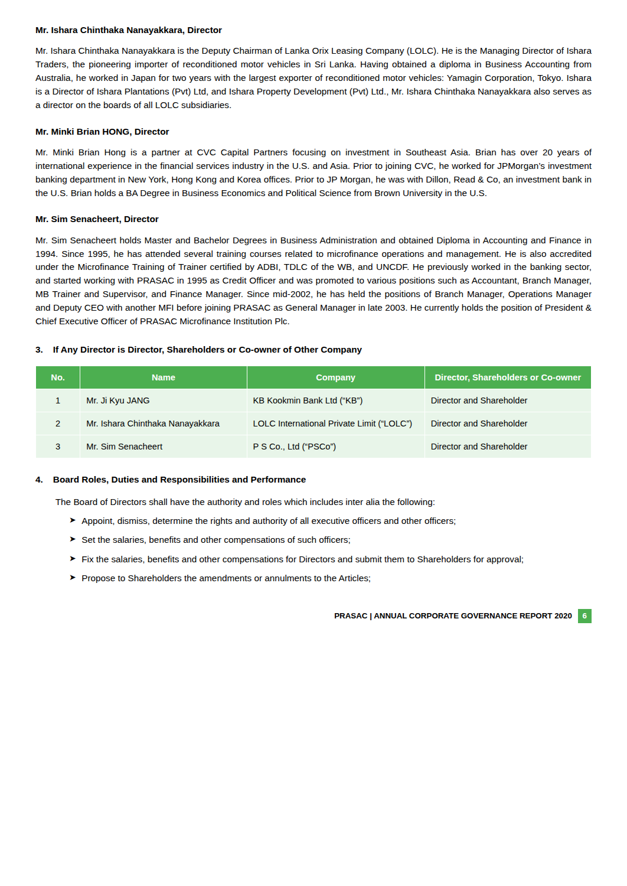Mr. Ishara Chinthaka Nanayakkara, Director
Mr. Ishara Chinthaka Nanayakkara is the Deputy Chairman of Lanka Orix Leasing Company (LOLC). He is the Managing Director of Ishara Traders, the pioneering importer of reconditioned motor vehicles in Sri Lanka. Having obtained a diploma in Business Accounting from Australia, he worked in Japan for two years with the largest exporter of reconditioned motor vehicles: Yamagin Corporation, Tokyo. Ishara is a Director of Ishara Plantations (Pvt) Ltd, and Ishara Property Development (Pvt) Ltd., Mr. Ishara Chinthaka Nanayakkara also serves as a director on the boards of all LOLC subsidiaries.
Mr. Minki Brian HONG, Director
Mr. Minki Brian Hong is a partner at CVC Capital Partners focusing on investment in Southeast Asia. Brian has over 20 years of international experience in the financial services industry in the U.S. and Asia. Prior to joining CVC, he worked for JPMorgan’s investment banking department in New York, Hong Kong and Korea offices. Prior to JP Morgan, he was with Dillon, Read & Co, an investment bank in the U.S. Brian holds a BA Degree in Business Economics and Political Science from Brown University in the U.S.
Mr. Sim Senacheert, Director
Mr. Sim Senacheert holds Master and Bachelor Degrees in Business Administration and obtained Diploma in Accounting and Finance in 1994. Since 1995, he has attended several training courses related to microfinance operations and management. He is also accredited under the Microfinance Training of Trainer certified by ADBI, TDLC of the WB, and UNCDF. He previously worked in the banking sector, and started working with PRASAC in 1995 as Credit Officer and was promoted to various positions such as Accountant, Branch Manager, MB Trainer and Supervisor, and Finance Manager. Since mid-2002, he has held the positions of Branch Manager, Operations Manager and Deputy CEO with another MFI before joining PRASAC as General Manager in late 2003. He currently holds the position of President & Chief Executive Officer of PRASAC Microfinance Institution Plc.
3. If Any Director is Director, Shareholders or Co-owner of Other Company
| No. | Name | Company | Director, Shareholders or Co-owner |
| --- | --- | --- | --- |
| 1 | Mr. Ji Kyu JANG | KB Kookmin Bank Ltd (“KB”) | Director and Shareholder |
| 2 | Mr. Ishara Chinthaka Nanayakkara | LOLC International Private Limit (“LOLC”) | Director and Shareholder |
| 3 | Mr. Sim Senacheert | P S Co., Ltd (“PSCo”) | Director and Shareholder |
4. Board Roles, Duties and Responsibilities and Performance
The Board of Directors shall have the authority and roles which includes inter alia the following:
Appoint, dismiss, determine the rights and authority of all executive officers and other officers;
Set the salaries, benefits and other compensations of such officers;
Fix the salaries, benefits and other compensations for Directors and submit them to Shareholders for approval;
Propose to Shareholders the amendments or annulments to the Articles;
PRASAC | ANNUAL CORPORATE GOVERNANCE REPORT 2020 6